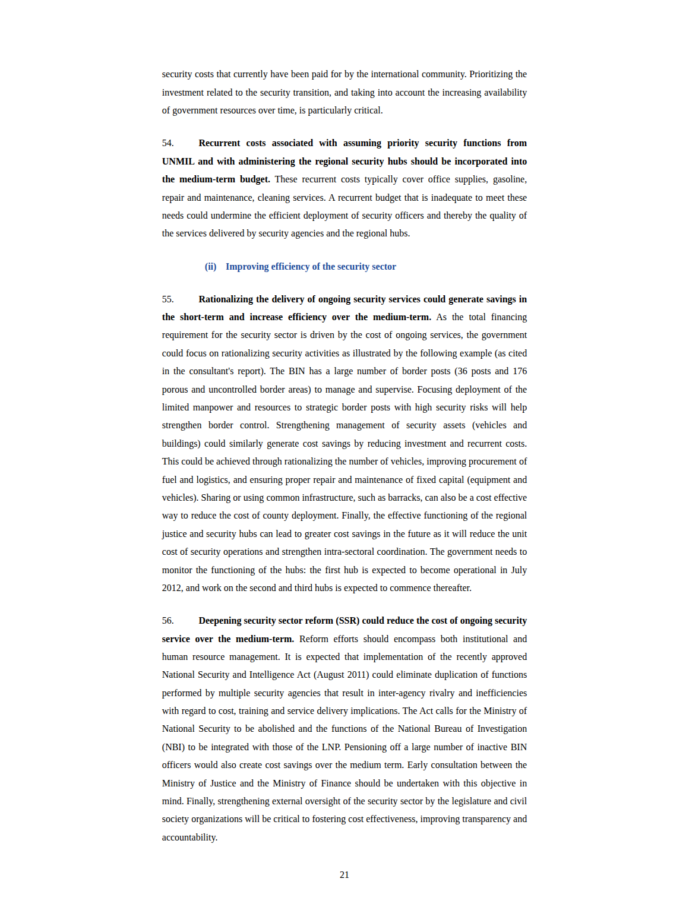security costs that currently have been paid for by the international community. Prioritizing the investment related to the security transition, and taking into account the increasing availability of government resources over time, is particularly critical.
54. Recurrent costs associated with assuming priority security functions from UNMIL and with administering the regional security hubs should be incorporated into the medium-term budget. These recurrent costs typically cover office supplies, gasoline, repair and maintenance, cleaning services. A recurrent budget that is inadequate to meet these needs could undermine the efficient deployment of security officers and thereby the quality of the services delivered by security agencies and the regional hubs.
(ii) Improving efficiency of the security sector
55. Rationalizing the delivery of ongoing security services could generate savings in the short-term and increase efficiency over the medium-term. As the total financing requirement for the security sector is driven by the cost of ongoing services, the government could focus on rationalizing security activities as illustrated by the following example (as cited in the consultant's report). The BIN has a large number of border posts (36 posts and 176 porous and uncontrolled border areas) to manage and supervise. Focusing deployment of the limited manpower and resources to strategic border posts with high security risks will help strengthen border control. Strengthening management of security assets (vehicles and buildings) could similarly generate cost savings by reducing investment and recurrent costs. This could be achieved through rationalizing the number of vehicles, improving procurement of fuel and logistics, and ensuring proper repair and maintenance of fixed capital (equipment and vehicles). Sharing or using common infrastructure, such as barracks, can also be a cost effective way to reduce the cost of county deployment. Finally, the effective functioning of the regional justice and security hubs can lead to greater cost savings in the future as it will reduce the unit cost of security operations and strengthen intra-sectoral coordination. The government needs to monitor the functioning of the hubs: the first hub is expected to become operational in July 2012, and work on the second and third hubs is expected to commence thereafter.
56. Deepening security sector reform (SSR) could reduce the cost of ongoing security service over the medium-term. Reform efforts should encompass both institutional and human resource management. It is expected that implementation of the recently approved National Security and Intelligence Act (August 2011) could eliminate duplication of functions performed by multiple security agencies that result in inter-agency rivalry and inefficiencies with regard to cost, training and service delivery implications. The Act calls for the Ministry of National Security to be abolished and the functions of the National Bureau of Investigation (NBI) to be integrated with those of the LNP. Pensioning off a large number of inactive BIN officers would also create cost savings over the medium term. Early consultation between the Ministry of Justice and the Ministry of Finance should be undertaken with this objective in mind. Finally, strengthening external oversight of the security sector by the legislature and civil society organizations will be critical to fostering cost effectiveness, improving transparency and accountability.
21